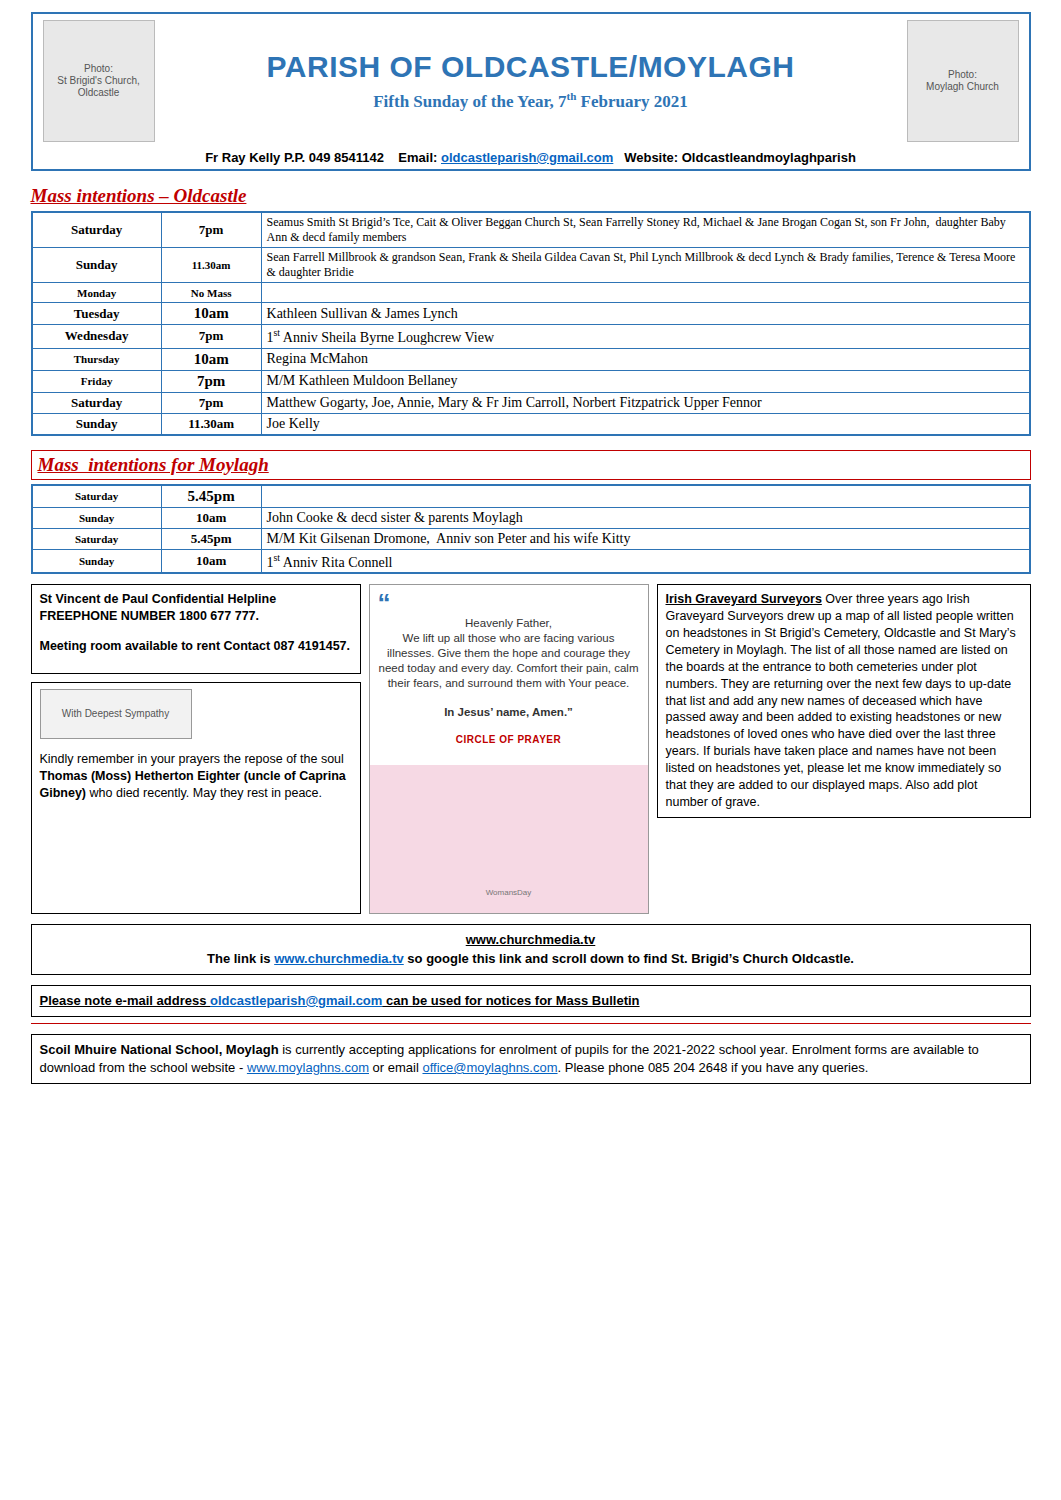Photo:
St Brigid's Church,
Oldcastle
Parish of Oldcastle/Moylagh
Fifth Sunday of the Year, 7th February 2021
Photo:
Moylagh Church
Fr Ray Kelly P.P. 049 8541142 Email: oldcastleparish@gmail.com Website: Oldcastleandmoylaghparish
Mass intentions – Oldcastle
| Saturday | 7pm | Seamus Smith St Brigid’s Tce, Cait & Oliver Beggan Church St, Sean Farrelly Stoney Rd, Michael & Jane Brogan Cogan St, son Fr John, daughter Baby Ann & decd family members |
| Sunday | 11.30am | Sean Farrell Millbrook & grandson Sean, Frank & Sheila Gildea Cavan St, Phil Lynch Millbrook & decd Lynch & Brady families, Terence & Teresa Moore & daughter Bridie |
| Monday | No Mass | |
| Tuesday | 10am | Kathleen Sullivan & James Lynch |
| Wednesday | 7pm | 1 st Anniv Sheila Byrne Loughcrew View |
| Thursday | 10am | Regina McMahon |
| Friday | 7pm | M/M Kathleen Muldoon Bellaney |
| Saturday | 7pm | Matthew Gogarty, Joe, Annie, Mary & Fr Jim Carroll, Norbert Fitzpatrick Upper Fennor |
| Sunday | 11.30am | Joe Kelly |
Mass intentions for Moylagh
| Saturday | 5.45pm | |
| Sunday | 10am | John Cooke & decd sister & parents Moylagh |
| Saturday | 5.45pm | M/M Kit Gilsenan Dromone, Anniv son Peter and his wife Kitty |
| Sunday | 10am | 1 st Anniv Rita Connell |
St Vincent de Paul Confidential Helpline FREEPHONE NUMBER 1800 677 777.
Meeting room available to rent Contact 087 4191457.
With Deepest Sympathy
Kindly remember in your prayers the repose of the soul Thomas (Moss) Hetherton Eighter (uncle of Caprina Gibney) who died recently. May they rest in peace.
“
Heavenly Father,
We lift up all those who are facing various illnesses. Give them the hope and courage they need today and every day. Comfort their pain, calm their fears, and surround them with Your peace.
In Jesus’ name, Amen.”
CIRCLE OF PRAYER
WomansDay
Irish Graveyard Surveyors Over three years ago Irish Graveyard Surveyors drew up a map of all listed people written on headstones in St Brigid’s Cemetery, Oldcastle and St Mary’s Cemetery in Moylagh. The list of all those named are listed on the boards at the entrance to both cemeteries under plot numbers. They are returning over the next few days to up-date that list and add any new names of deceased which have passed away and been added to existing headstones or new headstones of loved ones who have died over the last three years. If burials have taken place and names have not been listed on headstones yet, please let me know immediately so that they are added to our displayed maps. Also add plot number of grave.
www.churchmedia.tv
The link is www.churchmedia.tv so google this link and scroll down to find St. Brigid’s Church Oldcastle.
Please note e-mail address oldcastleparish@gmail.com can be used for notices for Mass Bulletin
Scoil Mhuire National School, Moylagh is currently accepting applications for enrolment of pupils for the 2021-2022 school year. Enrolment forms are available to download from the school website - www.moylaghns.com or email office@moylaghns.com. Please phone 085 204 2648 if you have any queries.